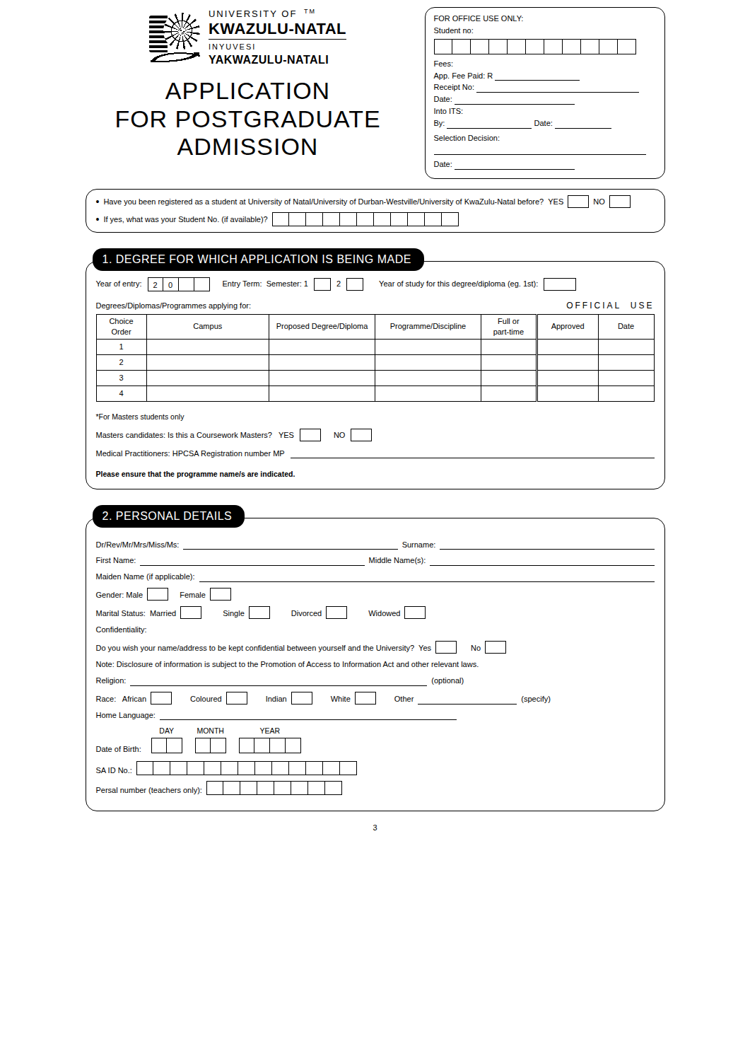UNIVERSITY OF TM
KWAZULU-NATAL
INYUVESI
YAKWAZULU-NATALI
APPLICATION
FOR POSTGRADUATE
ADMISSION
FOR OFFICE USE ONLY:
Student no:
Fees:
App. Fee Paid: R
Receipt No:
Date:
Into ITS:
By: Date:
Selection Decision:
Date:
• Have you been registered as a student at University of Natal/University of Durban-Westville/University of KwaZulu-Natal before? YES NO
• If yes, what was your Student No. (if available)?
1. DEGREE FOR WHICH APPLICATION IS BEING MADE
Year of entry: 20 Entry Term: Semester: 1 2 Year of study for this degree/diploma (eg. 1st):
Degrees/Diplomas/Programmes applying for: OFFICIAL USE
| Choice Order | Campus | Proposed Degree/Diploma | Programme/Discipline | Full or part-time | Approved | Date |
| --- | --- | --- | --- | --- | --- | --- |
| 1 | | | | | | |
| 2 | | | | | | |
| 3 | | | | | | |
| 4 | | | | | | |
*For Masters students only
Masters candidates: Is this a Coursework Masters? YES NO
Medical Practitioners: HPCSA Registration number MP
Please ensure that the programme name/s are indicated.
2. PERSONAL DETAILS
Dr/Rev/Mr/Mrs/Miss/Ms: Surname:
First Name: Middle Name(s):
Maiden Name (if applicable):
Gender: Male Female
Marital Status: Married Single Divorced Widowed
Confidentiality:
Do you wish your name/address to be kept confidential between yourself and the University? Yes No
Note: Disclosure of information is subject to the Promotion of Access to Information Act and other relevant laws.
Religion: (optional)
Race: African Coloured Indian White Other (specify)
Home Language:
Date of Birth:
DAY
MONTH
YEAR
SA ID No.:
Persal number (teachers only):
3